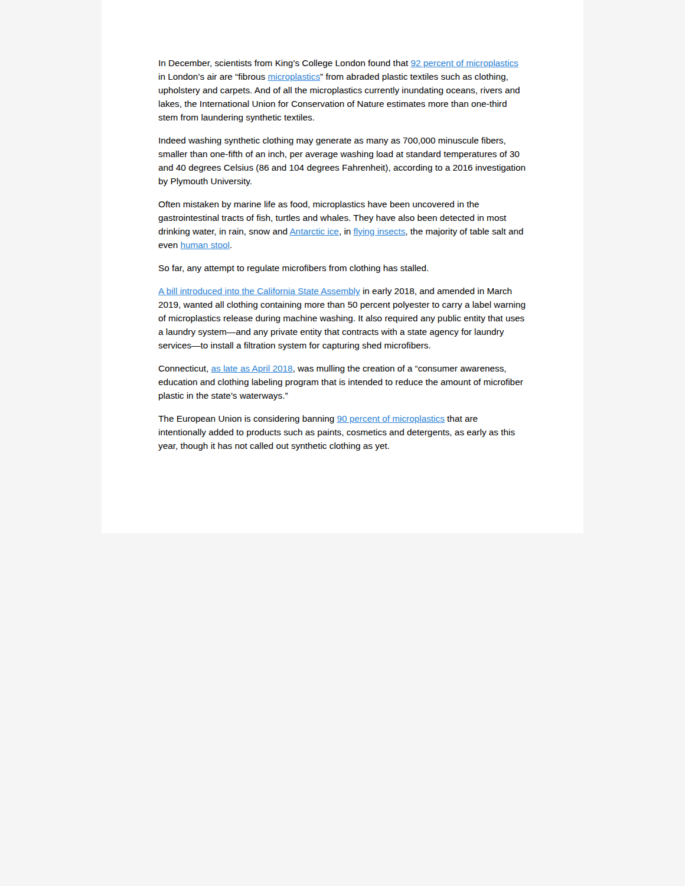In December, scientists from King’s College London found that 92 percent of microplastics in London’s air are “fibrous microplastics” from abraded plastic textiles such as clothing, upholstery and carpets. And of all the microplastics currently inundating oceans, rivers and lakes, the International Union for Conservation of Nature estimates more than one-third stem from laundering synthetic textiles.
Indeed washing synthetic clothing may generate as many as 700,000 minuscule fibers, smaller than one-fifth of an inch, per average washing load at standard temperatures of 30 and 40 degrees Celsius (86 and 104 degrees Fahrenheit), according to a 2016 investigation by Plymouth University.
Often mistaken by marine life as food, microplastics have been uncovered in the gastrointestinal tracts of fish, turtles and whales. They have also been detected in most drinking water, in rain, snow and Antarctic ice, in flying insects, the majority of table salt and even human stool.
So far, any attempt to regulate microfibers from clothing has stalled.
A bill introduced into the California State Assembly in early 2018, and amended in March 2019, wanted all clothing containing more than 50 percent polyester to carry a label warning of microplastics release during machine washing. It also required any public entity that uses a laundry system—and any private entity that contracts with a state agency for laundry services—to install a filtration system for capturing shed microfibers.
Connecticut, as late as April 2018, was mulling the creation of a “consumer awareness, education and clothing labeling program that is intended to reduce the amount of microfiber plastic in the state’s waterways.”
The European Union is considering banning 90 percent of microplastics that are intentionally added to products such as paints, cosmetics and detergents, as early as this year, though it has not called out synthetic clothing as yet.